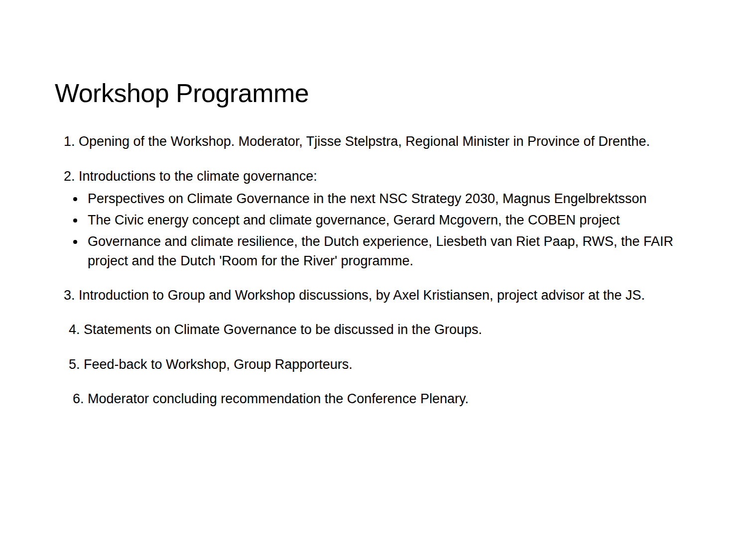Workshop Programme
Opening of the Workshop. Moderator, Tjisse Stelpstra, Regional Minister in Province of Drenthe.
2. Introductions to the climate governance:
Perspectives on Climate Governance in the next NSC Strategy 2030, Magnus Engelbrektsson
The Civic energy concept and climate governance, Gerard Mcgovern, the COBEN project
Governance and climate resilience, the Dutch experience, Liesbeth van Riet Paap, RWS, the FAIR project and the Dutch 'Room for the River' programme.
3. Introduction to Group and Workshop discussions, by Axel Kristiansen, project advisor at the JS.
4. Statements on Climate Governance to be discussed in the Groups.
5. Feed-back to Workshop, Group Rapporteurs.
6. Moderator concluding recommendation the Conference Plenary.